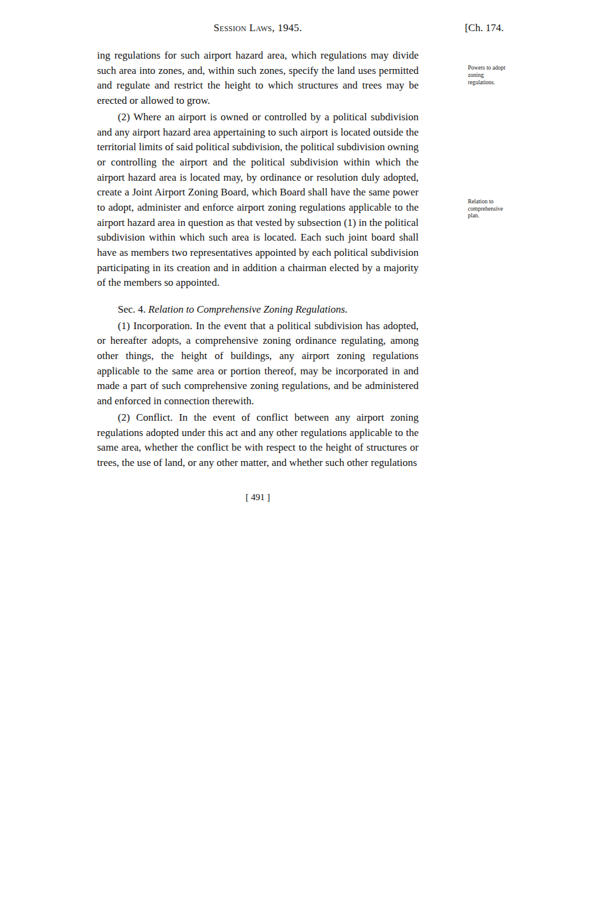Session Laws, 1945. [Ch. 174.
Powers to adopt zoning regulations.
Relation to comprehensive plan.
ing regulations for such airport hazard area, which regulations may divide such area into zones, and, within such zones, specify the land uses permitted and regulate and restrict the height to which structures and trees may be erected or allowed to grow.
(2) Where an airport is owned or controlled by a political subdivision and any airport hazard area appertaining to such airport is located outside the territorial limits of said political subdivision, the political subdivision owning or controlling the airport and the political subdivision within which the airport hazard area is located may, by ordinance or resolution duly adopted, create a Joint Airport Zoning Board, which Board shall have the same power to adopt, administer and enforce airport zoning regulations applicable to the airport hazard area in question as that vested by subsection (1) in the political subdivision within which such area is located. Each such joint board shall have as members two representatives appointed by each political subdivision participating in its creation and in addition a chairman elected by a majority of the members so appointed.
Sec. 4. Relation to Comprehensive Zoning Regulations.
(1) Incorporation. In the event that a political subdivision has adopted, or hereafter adopts, a comprehensive zoning ordinance regulating, among other things, the height of buildings, any airport zoning regulations applicable to the same area or portion thereof, may be incorporated in and made a part of such comprehensive zoning regulations, and be administered and enforced in connection therewith.
(2) Conflict. In the event of conflict between any airport zoning regulations adopted under this act and any other regulations applicable to the same area, whether the conflict be with respect to the height of structures or trees, the use of land, or any other matter, and whether such other regulations
[ 491 ]